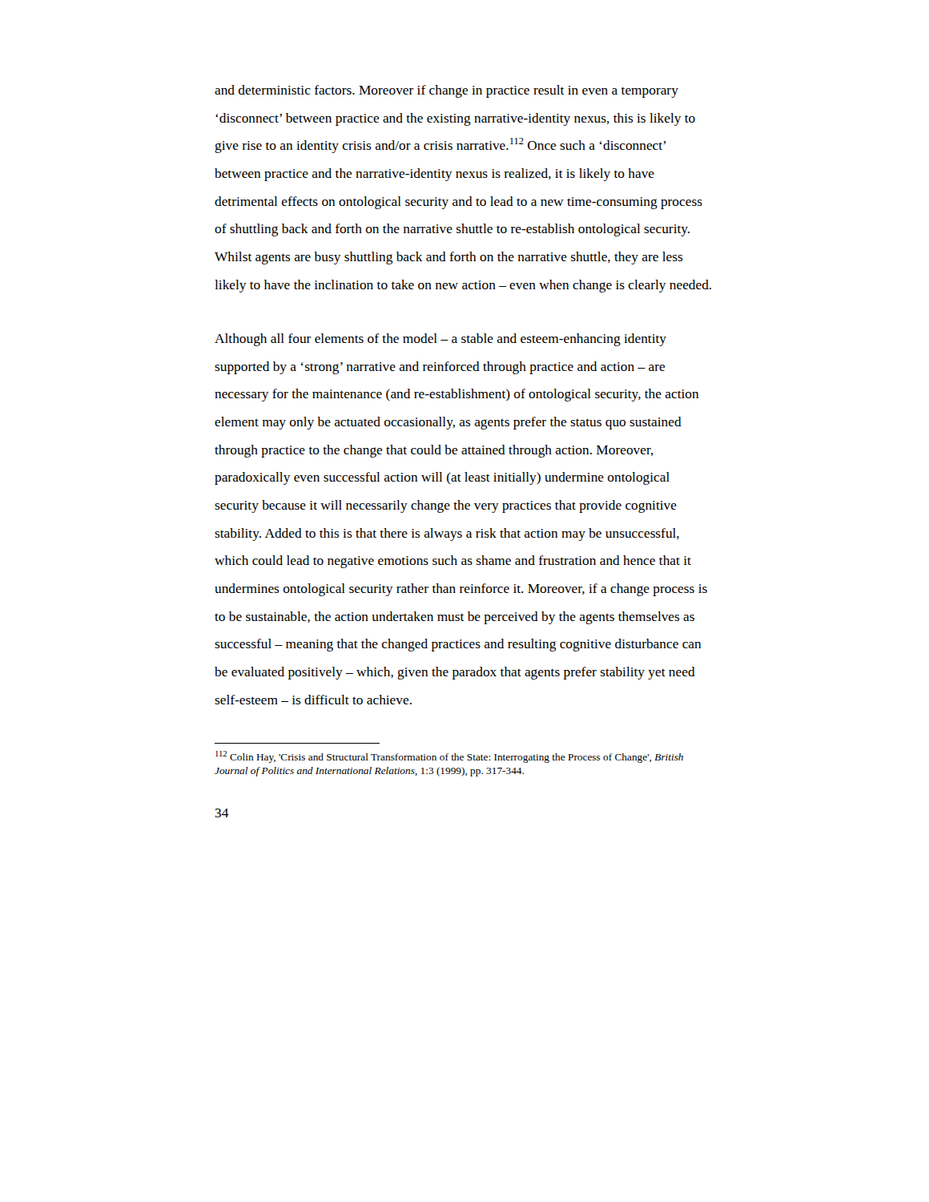and deterministic factors. Moreover if change in practice result in even a temporary ‘disconnect’ between practice and the existing narrative-identity nexus, this is likely to give rise to an identity crisis and/or a crisis narrative.112 Once such a ‘disconnect’ between practice and the narrative-identity nexus is realized, it is likely to have detrimental effects on ontological security and to lead to a new time-consuming process of shuttling back and forth on the narrative shuttle to re-establish ontological security. Whilst agents are busy shuttling back and forth on the narrative shuttle, they are less likely to have the inclination to take on new action – even when change is clearly needed.
Although all four elements of the model – a stable and esteem-enhancing identity supported by a ‘strong’ narrative and reinforced through practice and action – are necessary for the maintenance (and re-establishment) of ontological security, the action element may only be actuated occasionally, as agents prefer the status quo sustained through practice to the change that could be attained through action. Moreover, paradoxically even successful action will (at least initially) undermine ontological security because it will necessarily change the very practices that provide cognitive stability. Added to this is that there is always a risk that action may be unsuccessful, which could lead to negative emotions such as shame and frustration and hence that it undermines ontological security rather than reinforce it. Moreover, if a change process is to be sustainable, the action undertaken must be perceived by the agents themselves as successful – meaning that the changed practices and resulting cognitive disturbance can be evaluated positively – which, given the paradox that agents prefer stability yet need self-esteem – is difficult to achieve.
112 Colin Hay, 'Crisis and Structural Transformation of the State: Interrogating the Process of Change', British Journal of Politics and International Relations, 1:3 (1999), pp. 317-344.
34